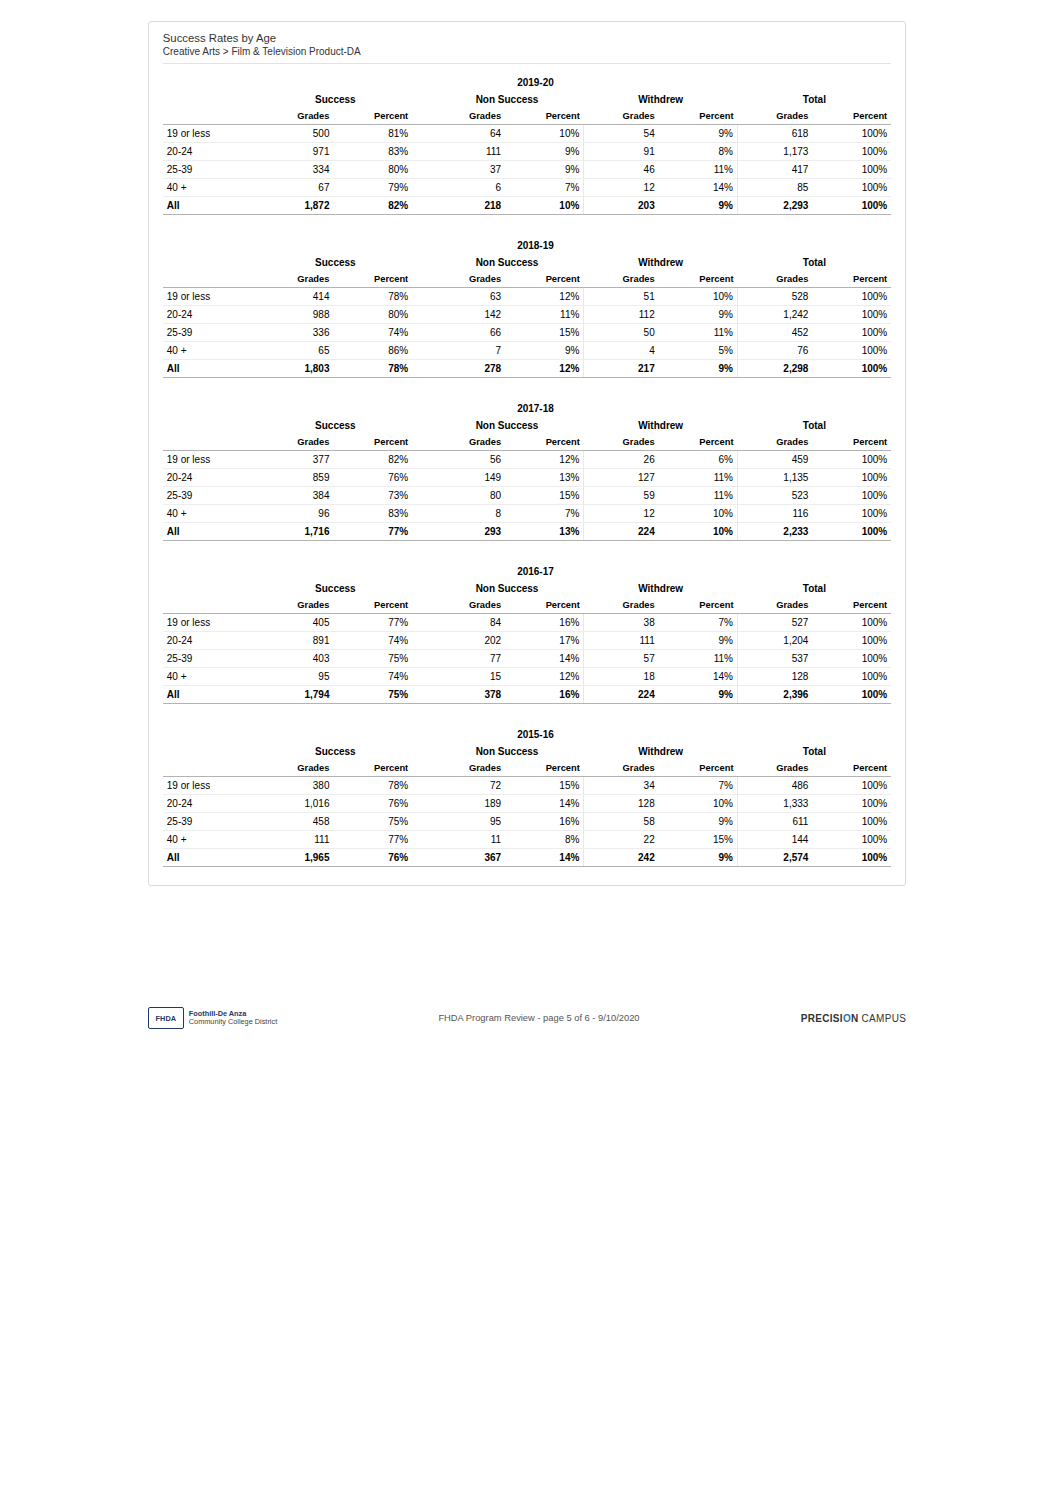Success Rates by Age
Creative Arts > Film & Television Product-DA
| | 2019-20 |
| | Success | | Non Success | Withdrew | Total |
| | Grades | Percent | | Grades | Percent | Grades | Percent | Grades | Percent |
| 19 or less | 500 | 81% | | 64 | 10% | 54 | 9% | 618 | 100% |
| 20-24 | 971 | 83% | | 111 | 9% | 91 | 8% | 1,173 | 100% |
| 25-39 | 334 | 80% | | 37 | 9% | 46 | 11% | 417 | 100% |
| 40 + | 67 | 79% | | 6 | 7% | 12 | 14% | 85 | 100% |
| All | 1,872 | 82% | | 218 | 10% | 203 | 9% | 2,293 | 100% |
| | 2018-19 |
| | Success | | Non Success | Withdrew | Total |
| | Grades | Percent | | Grades | Percent | Grades | Percent | Grades | Percent |
| 19 or less | 414 | 78% | | 63 | 12% | 51 | 10% | 528 | 100% |
| 20-24 | 988 | 80% | | 142 | 11% | 112 | 9% | 1,242 | 100% |
| 25-39 | 336 | 74% | | 66 | 15% | 50 | 11% | 452 | 100% |
| 40 + | 65 | 86% | | 7 | 9% | 4 | 5% | 76 | 100% |
| All | 1,803 | 78% | | 278 | 12% | 217 | 9% | 2,298 | 100% |
| | 2017-18 |
| | Success | | Non Success | Withdrew | Total |
| | Grades | Percent | | Grades | Percent | Grades | Percent | Grades | Percent |
| 19 or less | 377 | 82% | | 56 | 12% | 26 | 6% | 459 | 100% |
| 20-24 | 859 | 76% | | 149 | 13% | 127 | 11% | 1,135 | 100% |
| 25-39 | 384 | 73% | | 80 | 15% | 59 | 11% | 523 | 100% |
| 40 + | 96 | 83% | | 8 | 7% | 12 | 10% | 116 | 100% |
| All | 1,716 | 77% | | 293 | 13% | 224 | 10% | 2,233 | 100% |
| | 2016-17 |
| | Success | | Non Success | Withdrew | Total |
| | Grades | Percent | | Grades | Percent | Grades | Percent | Grades | Percent |
| 19 or less | 405 | 77% | | 84 | 16% | 38 | 7% | 527 | 100% |
| 20-24 | 891 | 74% | | 202 | 17% | 111 | 9% | 1,204 | 100% |
| 25-39 | 403 | 75% | | 77 | 14% | 57 | 11% | 537 | 100% |
| 40 + | 95 | 74% | | 15 | 12% | 18 | 14% | 128 | 100% |
| All | 1,794 | 75% | | 378 | 16% | 224 | 9% | 2,396 | 100% |
| | 2015-16 |
| | Success | | Non Success | Withdrew | Total |
| | Grades | Percent | | Grades | Percent | Grades | Percent | Grades | Percent |
| 19 or less | 380 | 78% | | 72 | 15% | 34 | 7% | 486 | 100% |
| 20-24 | 1,016 | 76% | | 189 | 14% | 128 | 10% | 1,333 | 100% |
| 25-39 | 458 | 75% | | 95 | 16% | 58 | 9% | 611 | 100% |
| 40 + | 111 | 77% | | 11 | 8% | 22 | 15% | 144 | 100% |
| All | 1,965 | 76% | | 367 | 14% | 242 | 9% | 2,574 | 100% |
FHDA
Foothill-De AnzaCommunity College District
FHDA Program Review - page 5 of 6 - 9/10/2020
PRECISION CAMPUS